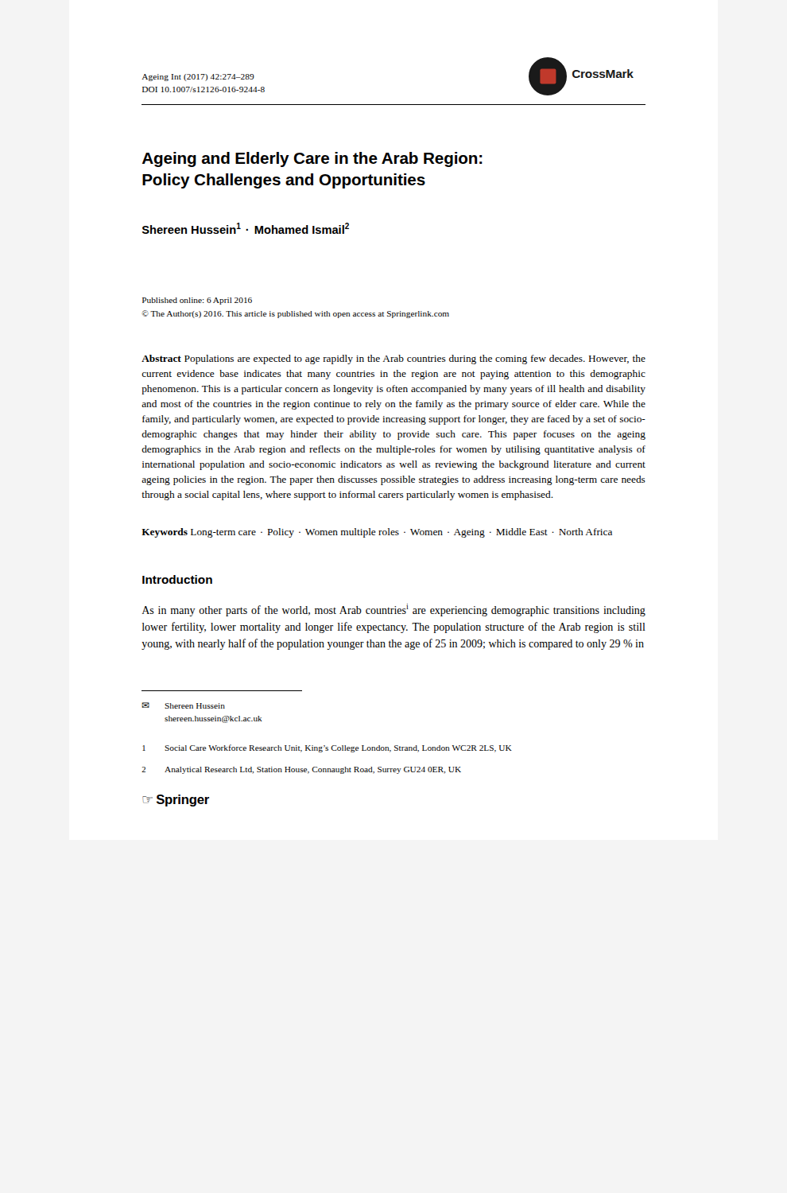Ageing Int (2017) 42:274–289
DOI 10.1007/s12126-016-9244-8
CrossMark
Ageing and Elderly Care in the Arab Region:
Policy Challenges and Opportunities
Shereen Hussein1 · Mohamed Ismail2
Published online: 6 April 2016
© The Author(s) 2016. This article is published with open access at Springerlink.com
Abstract Populations are expected to age rapidly in the Arab countries during the coming few decades. However, the current evidence base indicates that many countries in the region are not paying attention to this demographic phenomenon. This is a particular concern as longevity is often accompanied by many years of ill health and disability and most of the countries in the region continue to rely on the family as the primary source of elder care. While the family, and particularly women, are expected to provide increasing support for longer, they are faced by a set of socio-demographic changes that may hinder their ability to provide such care. This paper focuses on the ageing demographics in the Arab region and reflects on the multiple-roles for women by utilising quantitative analysis of international population and socio-economic indicators as well as reviewing the background literature and current ageing policies in the region. The paper then discusses possible strategies to address increasing long-term care needs through a social capital lens, where support to informal carers particularly women is emphasised.
Keywords Long-term care · Policy · Women multiple roles · Women · Ageing · Middle East · North Africa
Introduction
As in many other parts of the world, most Arab countriesi are experiencing demographic transitions including lower fertility, lower mortality and longer life expectancy. The population structure of the Arab region is still young, with nearly half of the population younger than the age of 25 in 2009; which is compared to only 29 % in
✉
Shereen Hussein
shereen.hussein@kcl.ac.uk
1
Social Care Workforce Research Unit, King’s College London, Strand, London WC2R 2LS, UK
2
Analytical Research Ltd, Station House, Connaught Road, Surrey GU24 0ER, UK
☞ Springer